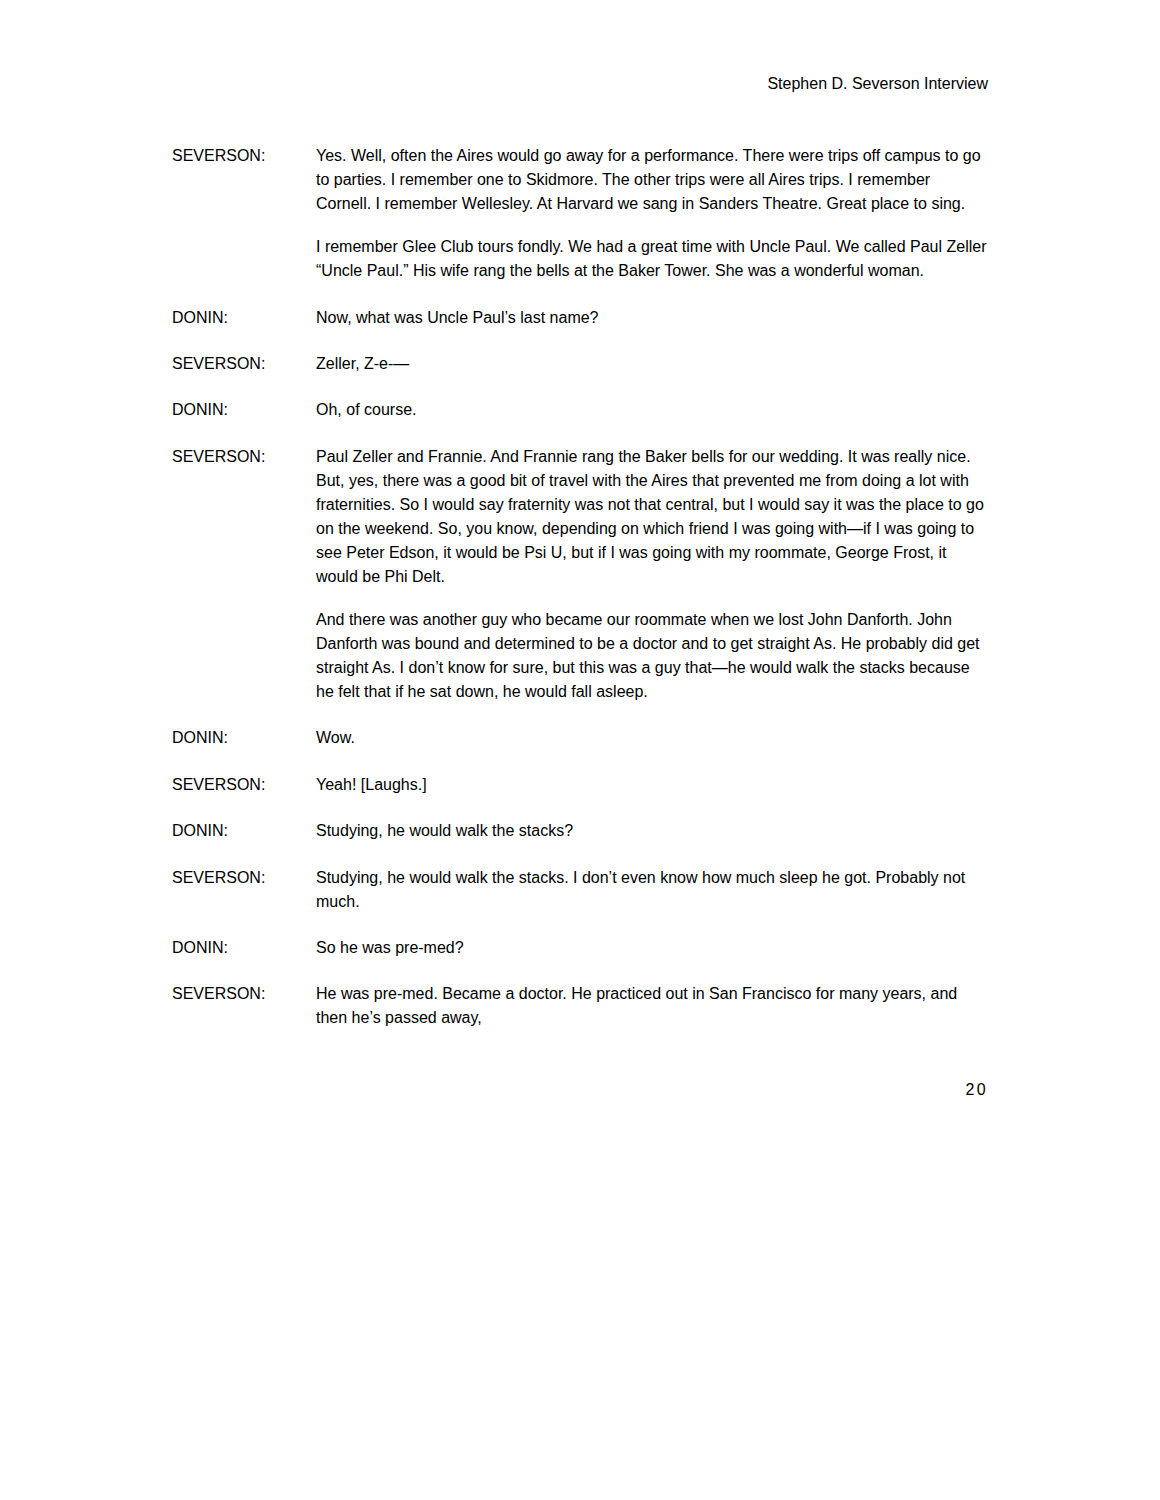Stephen D. Severson Interview
Severson:
Yes. Well, often the Aires would go away for a performance. There were trips off campus to go to parties. I remember one to Skidmore. The other trips were all Aires trips. I remember Cornell. I remember Wellesley. At Harvard we sang in Sanders Theatre. Great place to sing.
I remember Glee Club tours fondly. We had a great time with Uncle Paul. We called Paul Zeller “Uncle Paul.” His wife rang the bells at the Baker Tower. She was a wonderful woman.
Donin:
Now, what was Uncle Paul’s last name?
Severson:
Zeller, Z-e-—
Donin:
Oh, of course.
Severson:
Paul Zeller and Frannie. And Frannie rang the Baker bells for our wedding. It was really nice. But, yes, there was a good bit of travel with the Aires that prevented me from doing a lot with fraternities. So I would say fraternity was not that central, but I would say it was the place to go on the weekend. So, you know, depending on which friend I was going with—if I was going to see Peter Edson, it would be Psi U, but if I was going with my roommate, George Frost, it would be Phi Delt.
And there was another guy who became our roommate when we lost John Danforth. John Danforth was bound and determined to be a doctor and to get straight As. He probably did get straight As. I don’t know for sure, but this was a guy that—he would walk the stacks because he felt that if he sat down, he would fall asleep.
Donin:
Wow.
Severson:
Yeah! [Laughs.]
Donin:
Studying, he would walk the stacks?
Severson:
Studying, he would walk the stacks. I don’t even know how much sleep he got. Probably not much.
Donin:
So he was pre-med?
Severson:
He was pre-med. Became a doctor. He practiced out in San Francisco for many years, and then he’s passed away,
20